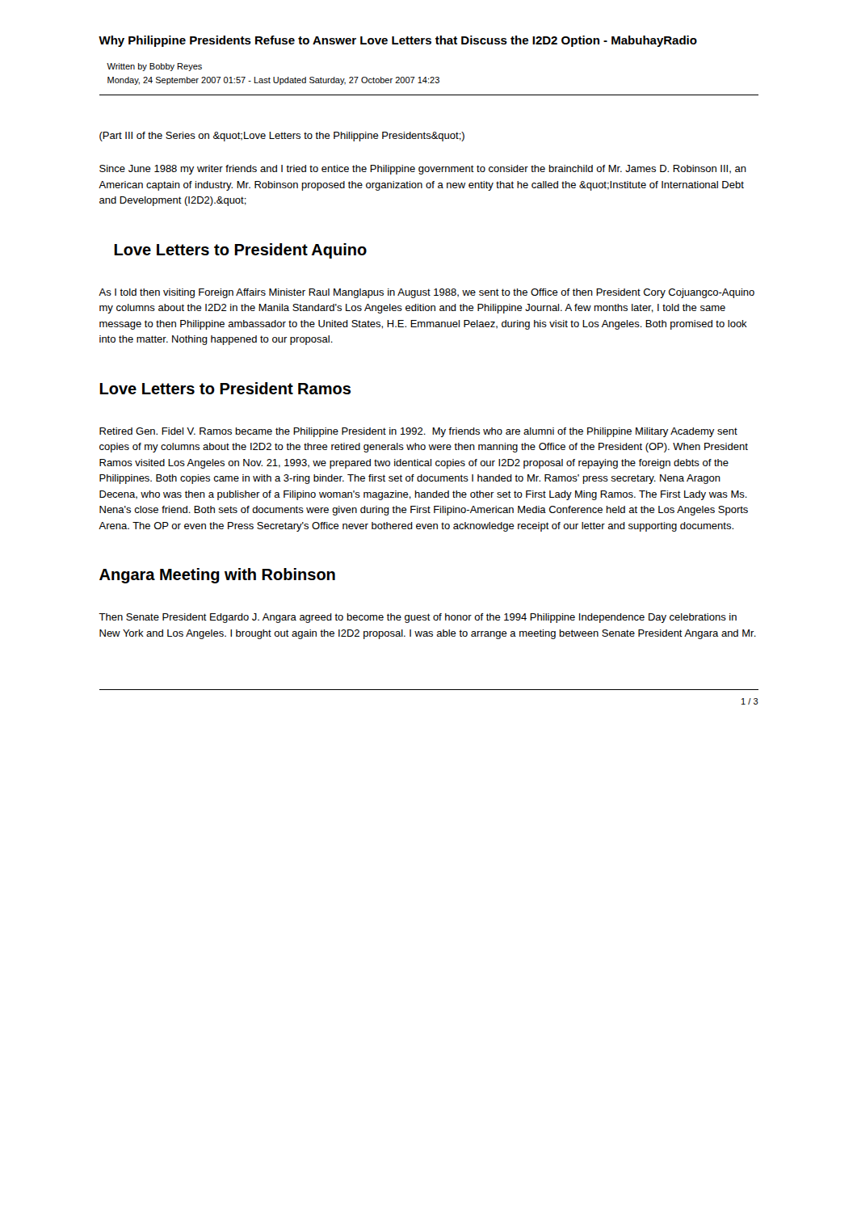Why Philippine Presidents Refuse to Answer Love Letters that Discuss the I2D2 Option - MabuhayRadio
Written by Bobby Reyes
Monday, 24 September 2007 01:57 - Last Updated Saturday, 27 October 2007 14:23
(Part III of the Series on &quot;Love Letters to the Philippine Presidents&quot;)
Since June 1988 my writer friends and I tried to entice the Philippine government to consider the brainchild of Mr. James D. Robinson III, an American captain of industry. Mr. Robinson proposed the organization of a new entity that he called the &quot;Institute of International Debt and Development (I2D2).&quot;
Love Letters to President Aquino
As I told then visiting Foreign Affairs Minister Raul Manglapus in August 1988, we sent to the Office of then President Cory Cojuangco-Aquino my columns about the I2D2 in the Manila Standard's Los Angeles edition and the Philippine Journal. A few months later, I told the same message to then Philippine ambassador to the United States, H.E. Emmanuel Pelaez, during his visit to Los Angeles. Both promised to look into the matter. Nothing happened to our proposal.
Love Letters to President Ramos
Retired Gen. Fidel V. Ramos became the Philippine President in 1992. My friends who are alumni of the Philippine Military Academy sent copies of my columns about the I2D2 to the three retired generals who were then manning the Office of the President (OP). When President Ramos visited Los Angeles on Nov. 21, 1993, we prepared two identical copies of our I2D2 proposal of repaying the foreign debts of the Philippines. Both copies came in with a 3-ring binder. The first set of documents I handed to Mr. Ramos' press secretary. Nena Aragon Decena, who was then a publisher of a Filipino woman's magazine, handed the other set to First Lady Ming Ramos. The First Lady was Ms. Nena's close friend. Both sets of documents were given during the First Filipino-American Media Conference held at the Los Angeles Sports Arena. The OP or even the Press Secretary's Office never bothered even to acknowledge receipt of our letter and supporting documents.
Angara Meeting with Robinson
Then Senate President Edgardo J. Angara agreed to become the guest of honor of the 1994 Philippine Independence Day celebrations in New York and Los Angeles. I brought out again the I2D2 proposal. I was able to arrange a meeting between Senate President Angara and Mr.
1 / 3